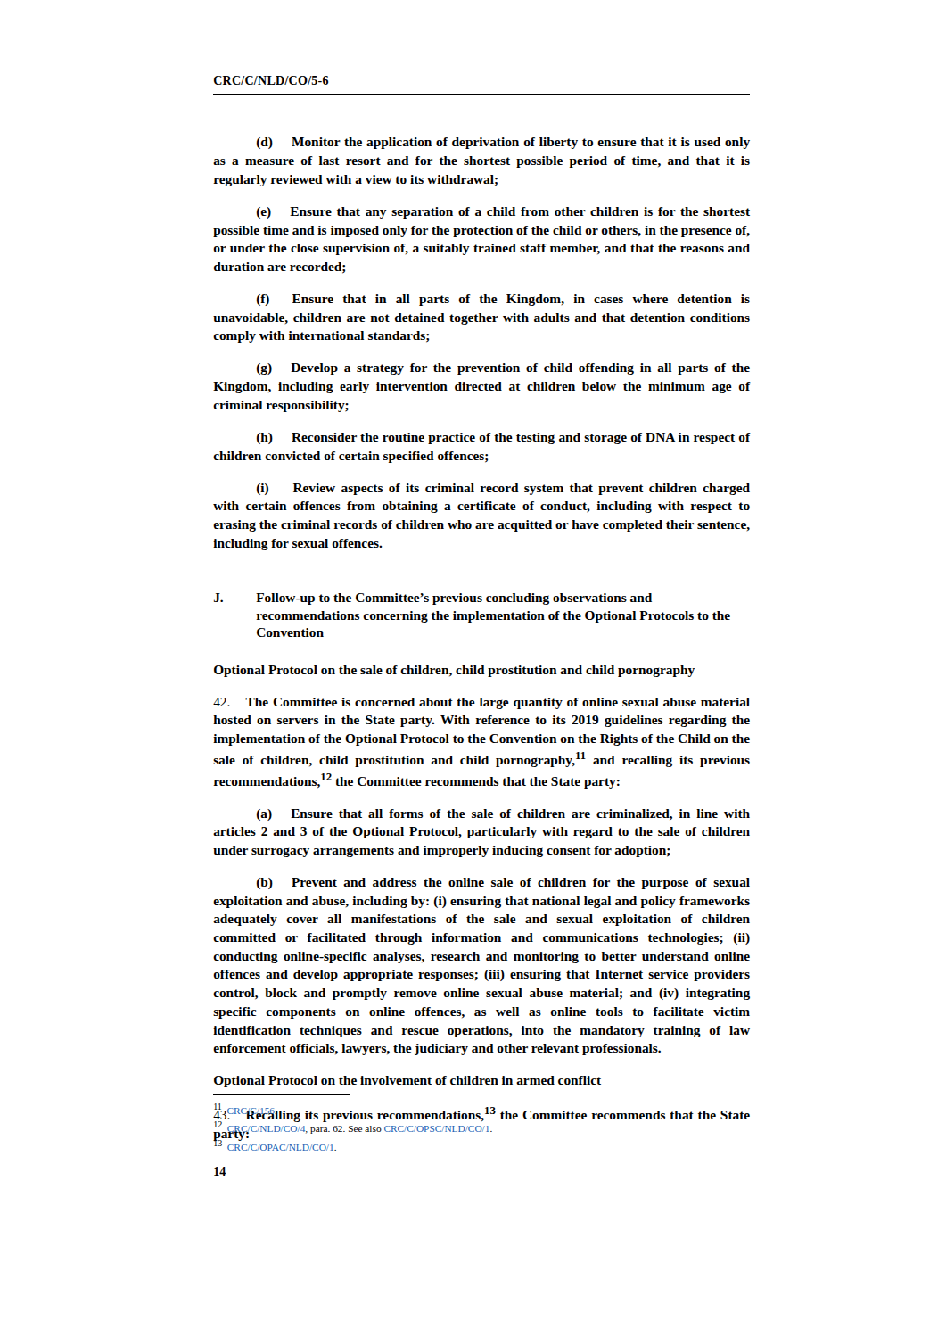CRC/C/NLD/CO/5-6
(d) Monitor the application of deprivation of liberty to ensure that it is used only as a measure of last resort and for the shortest possible period of time, and that it is regularly reviewed with a view to its withdrawal;
(e) Ensure that any separation of a child from other children is for the shortest possible time and is imposed only for the protection of the child or others, in the presence of, or under the close supervision of, a suitably trained staff member, and that the reasons and duration are recorded;
(f) Ensure that in all parts of the Kingdom, in cases where detention is unavoidable, children are not detained together with adults and that detention conditions comply with international standards;
(g) Develop a strategy for the prevention of child offending in all parts of the Kingdom, including early intervention directed at children below the minimum age of criminal responsibility;
(h) Reconsider the routine practice of the testing and storage of DNA in respect of children convicted of certain specified offences;
(i) Review aspects of its criminal record system that prevent children charged with certain offences from obtaining a certificate of conduct, including with respect to erasing the criminal records of children who are acquitted or have completed their sentence, including for sexual offences.
J. Follow-up to the Committee’s previous concluding observations and recommendations concerning the implementation of the Optional Protocols to the Convention
Optional Protocol on the sale of children, child prostitution and child pornography
42. The Committee is concerned about the large quantity of online sexual abuse material hosted on servers in the State party. With reference to its 2019 guidelines regarding the implementation of the Optional Protocol to the Convention on the Rights of the Child on the sale of children, child prostitution and child pornography,11 and recalling its previous recommendations,12 the Committee recommends that the State party:
(a) Ensure that all forms of the sale of children are criminalized, in line with articles 2 and 3 of the Optional Protocol, particularly with regard to the sale of children under surrogacy arrangements and improperly inducing consent for adoption;
(b) Prevent and address the online sale of children for the purpose of sexual exploitation and abuse, including by: (i) ensuring that national legal and policy frameworks adequately cover all manifestations of the sale and sexual exploitation of children committed or facilitated through information and communications technologies; (ii) conducting online-specific analyses, research and monitoring to better understand online offences and develop appropriate responses; (iii) ensuring that Internet service providers control, block and promptly remove online sexual abuse material; and (iv) integrating specific components on online offences, as well as online tools to facilitate victim identification techniques and rescue operations, into the mandatory training of law enforcement officials, lawyers, the judiciary and other relevant professionals.
Optional Protocol on the involvement of children in armed conflict
43. Recalling its previous recommendations,13 the Committee recommends that the State party:
11 CRC/C/156.
12 CRC/C/NLD/CO/4, para. 62. See also CRC/C/OPSC/NLD/CO/1.
13 CRC/C/OPAC/NLD/CO/1.
14